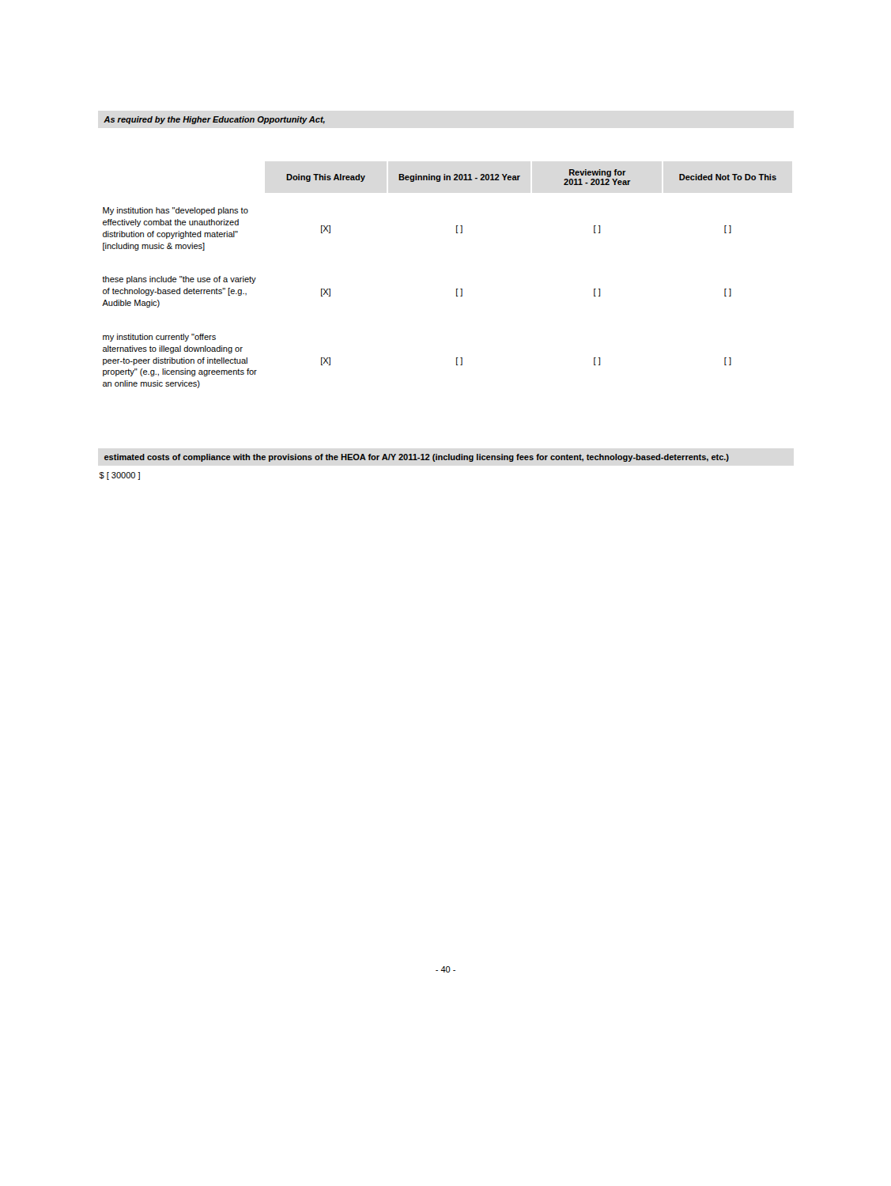As required by the Higher Education Opportunity Act,
| | Doing This Already | Beginning in 2011 - 2012 Year | Reviewing for 2011 - 2012 Year | Decided Not To Do This |
| --- | --- | --- | --- | --- |
| My institution has "developed plans to effectively combat the unauthorized distribution of copyrighted material" [including music & movies] | [X] | [ ] | [ ] | [ ] |
| these plans include "the use of a variety of technology-based deterrents" [e.g., Audible Magic) | [X] | [ ] | [ ] | [ ] |
| my institution currently "offers alternatives to illegal downloading or peer-to-peer distribution of intellectual property" (e.g., licensing agreements for an online music services) | [X] | [ ] | [ ] | [ ] |
estimated costs of compliance with the provisions of the HEOA for A/Y 2011-12 (including licensing fees for content, technology-based-deterrents, etc.)
$ [ 30000 ]
- 40 -